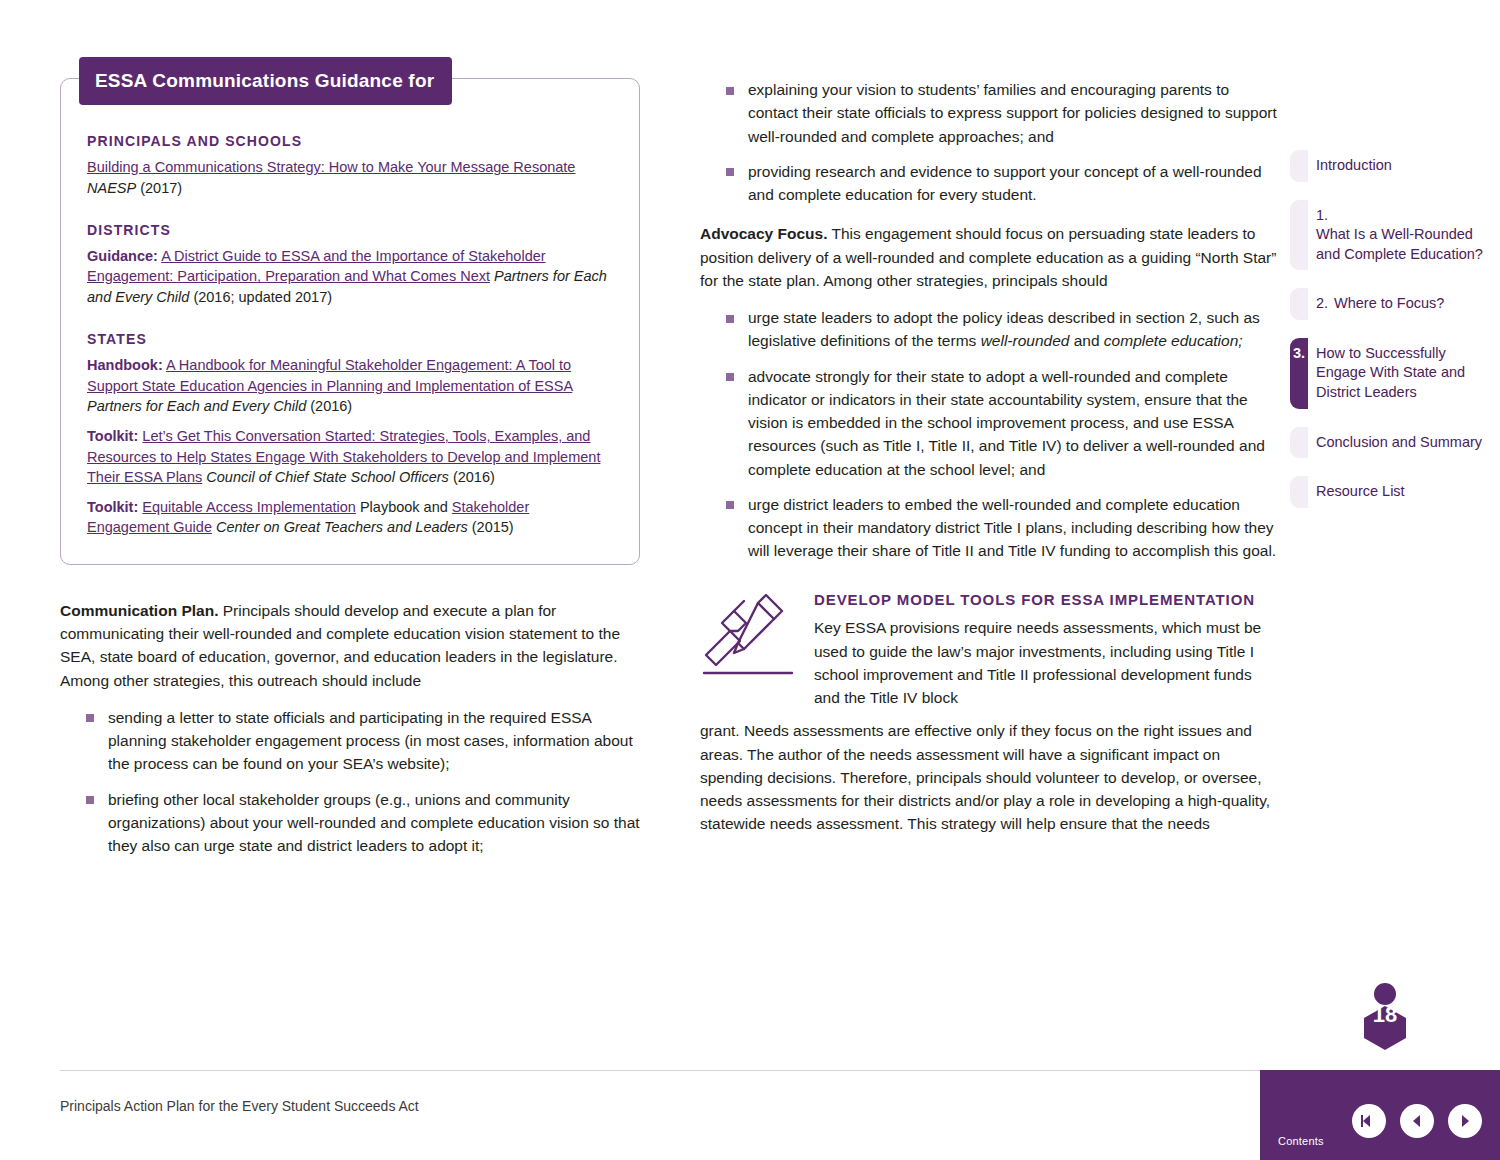ESSA Communications Guidance for
Principals and Schools
Building a Communications Strategy: How to Make Your Message Resonate NAESP (2017)
Districts
Guidance: A District Guide to ESSA and the Importance of Stakeholder Engagement: Participation, Preparation and What Comes Next Partners for Each and Every Child (2016; updated 2017)
States
Handbook: A Handbook for Meaningful Stakeholder Engagement: A Tool to Support State Education Agencies in Planning and Implementation of ESSA Partners for Each and Every Child (2016)
Toolkit: Let’s Get This Conversation Started: Strategies, Tools, Examples, and Resources to Help States Engage With Stakeholders to Develop and Implement Their ESSA Plans Council of Chief State School Officers (2016)
Toolkit: Equitable Access Implementation Playbook and Stakeholder Engagement Guide Center on Great Teachers and Leaders (2015)
Communication Plan. Principals should develop and execute a plan for communicating their well-rounded and complete education vision statement to the SEA, state board of education, governor, and education leaders in the legislature. Among other strategies, this outreach should include
sending a letter to state officials and participating in the required ESSA planning stakeholder engagement process (in most cases, information about the process can be found on your SEA’s website);
briefing other local stakeholder groups (e.g., unions and community organizations) about your well-rounded and complete education vision so that they also can urge state and district leaders to adopt it;
explaining your vision to students’ families and encouraging parents to contact their state officials to express support for policies designed to support well-rounded and complete approaches; and
providing research and evidence to support your concept of a well-rounded and complete education for every student.
Advocacy Focus. This engagement should focus on persuading state leaders to position delivery of a well-rounded and complete education as a guiding “North Star” for the state plan. Among other strategies, principals should
urge state leaders to adopt the policy ideas described in section 2, such as legislative definitions of the terms well-rounded and complete education;
advocate strongly for their state to adopt a well-rounded and complete indicator or indicators in their state accountability system, ensure that the vision is embedded in the school improvement process, and use ESSA resources (such as Title I, Title II, and Title IV) to deliver a well-rounded and complete education at the school level; and
urge district leaders to embed the well-rounded and complete education concept in their mandatory district Title I plans, including describing how they will leverage their share of Title II and Title IV funding to accomplish this goal.
Develop Model Tools for ESSA Implementation
Key ESSA provisions require needs assessments, which must be used to guide the law’s major investments, including using Title I school improvement and Title II professional development funds and the Title IV block
grant. Needs assessments are effective only if they focus on the right issues and areas. The author of the needs assessment will have a significant impact on spending decisions. Therefore, principals should volunteer to develop, or oversee, needs assessments for their districts and/or play a role in developing a high-quality, statewide needs assessment. This strategy will help ensure that the needs
Introduction
1. What Is a Well-Rounded and Complete Education?
2. Where to Focus?
3. How to Successfully Engage With State and District Leaders
Conclusion and Summary
Resource List
18
Principals Action Plan for the Every Student Succeeds Act
Contents